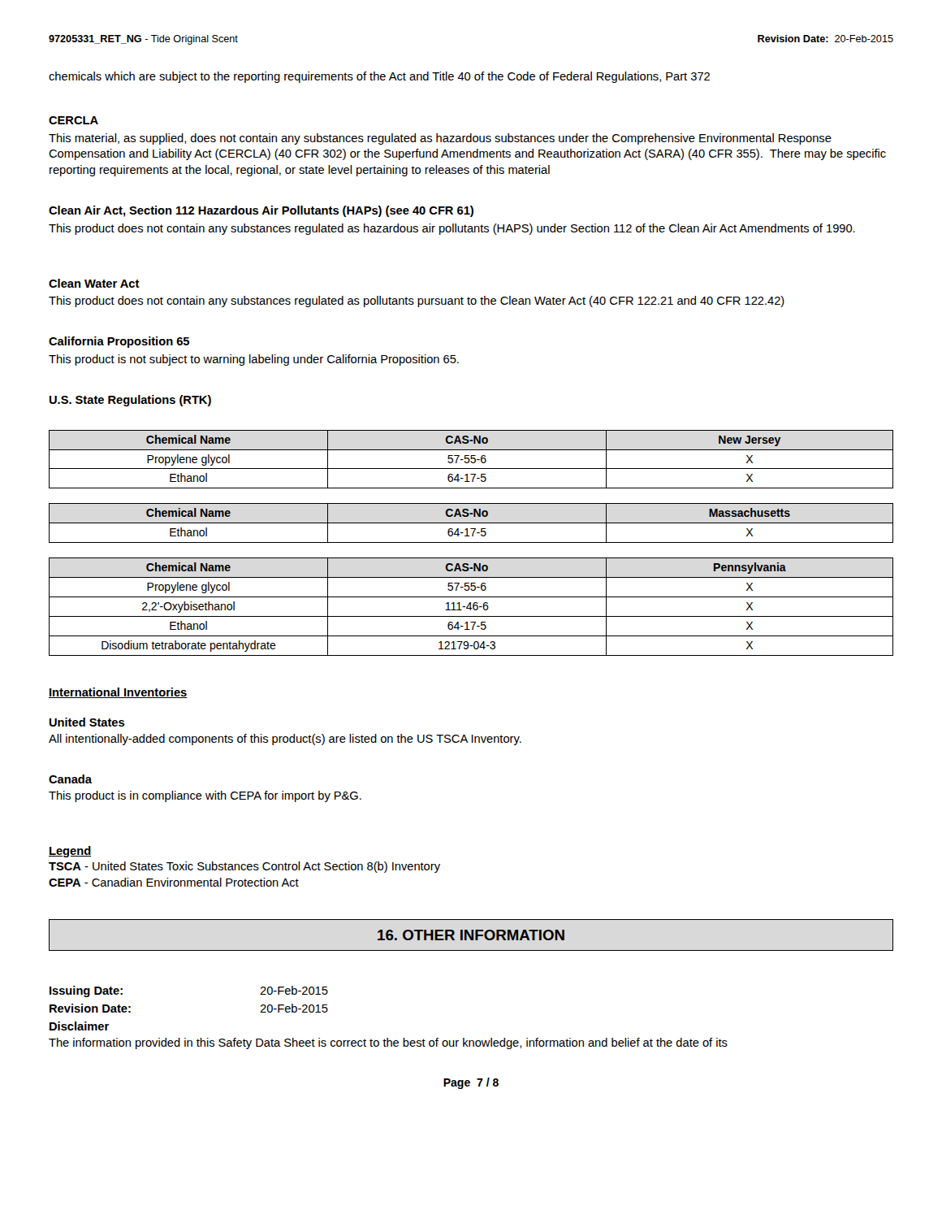97205331_RET_NG - Tide Original Scent
Revision Date: 20-Feb-2015
chemicals which are subject to the reporting requirements of the Act and Title 40 of the Code of Federal Regulations, Part 372
CERCLA
This material, as supplied, does not contain any substances regulated as hazardous substances under the Comprehensive Environmental Response Compensation and Liability Act (CERCLA) (40 CFR 302) or the Superfund Amendments and Reauthorization Act (SARA) (40 CFR 355). There may be specific reporting requirements at the local, regional, or state level pertaining to releases of this material
Clean Air Act, Section 112 Hazardous Air Pollutants (HAPs) (see 40 CFR 61)
This product does not contain any substances regulated as hazardous air pollutants (HAPS) under Section 112 of the Clean Air Act Amendments of 1990.
Clean Water Act
This product does not contain any substances regulated as pollutants pursuant to the Clean Water Act (40 CFR 122.21 and 40 CFR 122.42)
California Proposition 65
This product is not subject to warning labeling under California Proposition 65.
U.S. State Regulations (RTK)
| Chemical Name | CAS-No | New Jersey |
| --- | --- | --- |
| Propylene glycol | 57-55-6 | X |
| Ethanol | 64-17-5 | X |
| Chemical Name | CAS-No | Massachusetts |
| --- | --- | --- |
| Ethanol | 64-17-5 | X |
| Chemical Name | CAS-No | Pennsylvania |
| --- | --- | --- |
| Propylene glycol | 57-55-6 | X |
| 2,2'-Oxybisethanol | 111-46-6 | X |
| Ethanol | 64-17-5 | X |
| Disodium tetraborate pentahydrate | 12179-04-3 | X |
International Inventories
United States
All intentionally-added components of this product(s) are listed on the US TSCA Inventory.
Canada
This product is in compliance with CEPA for import by P&G.
Legend
TSCA - United States Toxic Substances Control Act Section 8(b) Inventory
CEPA - Canadian Environmental Protection Act
16. OTHER INFORMATION
Issuing Date:
20-Feb-2015
Revision Date:
20-Feb-2015
Disclaimer
The information provided in this Safety Data Sheet is correct to the best of our knowledge, information and belief at the date of its
Page 7 / 8